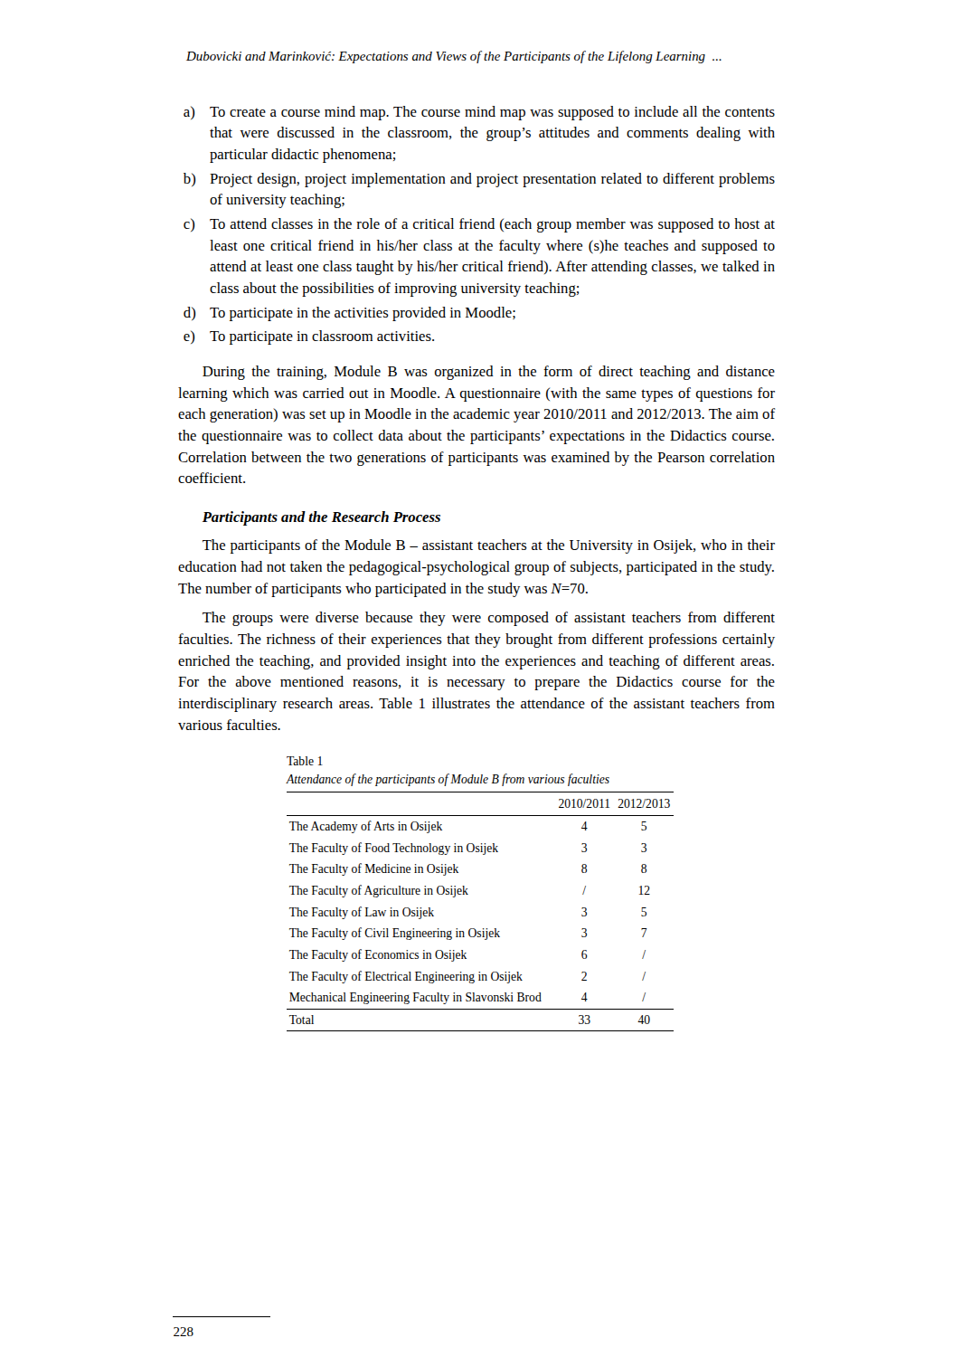Dubovicki and Marinković: Expectations and Views of the Participants of the Lifelong Learning ...
a) To create a course mind map. The course mind map was supposed to include all the contents that were discussed in the classroom, the group’s attitudes and comments dealing with particular didactic phenomena;
b) Project design, project implementation and project presentation related to different problems of university teaching;
c) To attend classes in the role of a critical friend (each group member was supposed to host at least one critical friend in his/her class at the faculty where (s)he teaches and supposed to attend at least one class taught by his/her critical friend). After attending classes, we talked in class about the possibilities of improving university teaching;
d) To participate in the activities provided in Moodle;
e) To participate in classroom activities.
During the training, Module B was organized in the form of direct teaching and distance learning which was carried out in Moodle. A questionnaire (with the same types of questions for each generation) was set up in Moodle in the academic year 2010/2011 and 2012/2013. The aim of the questionnaire was to collect data about the participants’ expectations in the Didactics course. Correlation between the two generations of participants was examined by the Pearson correlation coefficient.
Participants and the Research Process
The participants of the Module B – assistant teachers at the University in Osijek, who in their education had not taken the pedagogical-psychological group of subjects, participated in the study. The number of participants who participated in the study was N=70.
The groups were diverse because they were composed of assistant teachers from different faculties. The richness of their experiences that they brought from different professions certainly enriched the teaching, and provided insight into the experiences and teaching of different areas. For the above mentioned reasons, it is necessary to prepare the Didactics course for the interdisciplinary research areas. Table 1 illustrates the attendance of the assistant teachers from various faculties.
Table 1
Attendance of the participants of Module B from various faculties
| | 2010/2011 | 2012/2013 |
| --- | --- | --- |
| The Academy of Arts in Osijek | 4 | 5 |
| The Faculty of Food Technology in Osijek | 3 | 3 |
| The Faculty of Medicine in Osijek | 8 | 8 |
| The Faculty of Agriculture in Osijek | / | 12 |
| The Faculty of Law in Osijek | 3 | 5 |
| The Faculty of Civil Engineering in Osijek | 3 | 7 |
| The Faculty of Economics in Osijek | 6 | / |
| The Faculty of Electrical Engineering in Osijek | 2 | / |
| Mechanical Engineering Faculty in Slavonski Brod | 4 | / |
| Total | 33 | 40 |
228